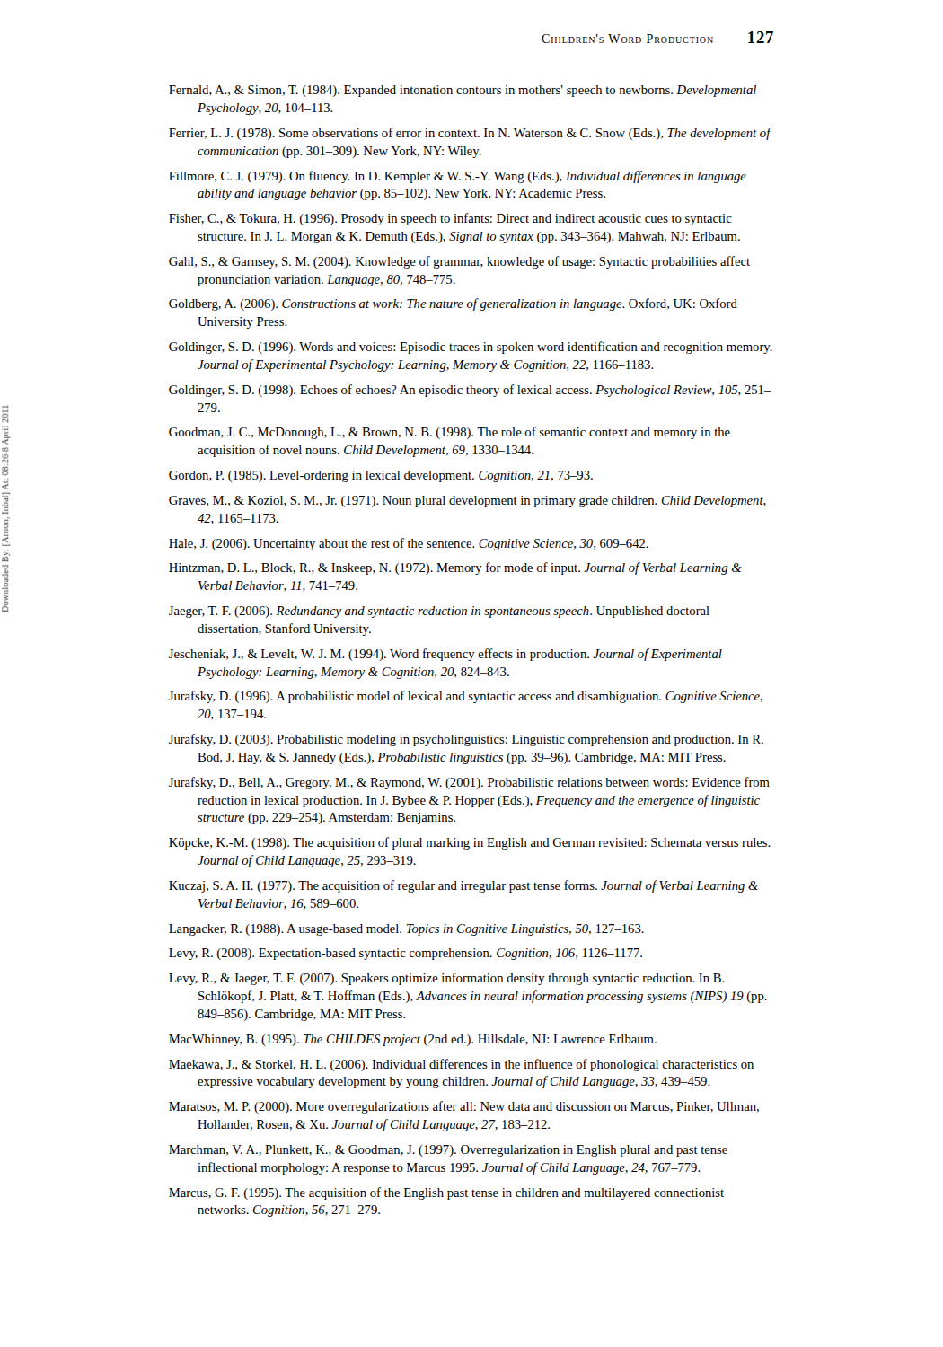Downloaded By: [Arnon, Inbal] At: 08:26 8 April 2011
Children's Word Production 127
Fernald, A., & Simon, T. (1984). Expanded intonation contours in mothers' speech to newborns. Developmental Psychology, 20, 104–113.
Ferrier, L. J. (1978). Some observations of error in context. In N. Waterson & C. Snow (Eds.), The development of communication (pp. 301–309). New York, NY: Wiley.
Fillmore, C. J. (1979). On fluency. In D. Kempler & W. S.-Y. Wang (Eds.), Individual differences in language ability and language behavior (pp. 85–102). New York, NY: Academic Press.
Fisher, C., & Tokura, H. (1996). Prosody in speech to infants: Direct and indirect acoustic cues to syntactic structure. In J. L. Morgan & K. Demuth (Eds.), Signal to syntax (pp. 343–364). Mahwah, NJ: Erlbaum.
Gahl, S., & Garnsey, S. M. (2004). Knowledge of grammar, knowledge of usage: Syntactic probabilities affect pronunciation variation. Language, 80, 748–775.
Goldberg, A. (2006). Constructions at work: The nature of generalization in language. Oxford, UK: Oxford University Press.
Goldinger, S. D. (1996). Words and voices: Episodic traces in spoken word identification and recognition memory. Journal of Experimental Psychology: Learning, Memory & Cognition, 22, 1166–1183.
Goldinger, S. D. (1998). Echoes of echoes? An episodic theory of lexical access. Psychological Review, 105, 251–279.
Goodman, J. C., McDonough, L., & Brown, N. B. (1998). The role of semantic context and memory in the acquisition of novel nouns. Child Development, 69, 1330–1344.
Gordon, P. (1985). Level-ordering in lexical development. Cognition, 21, 73–93.
Graves, M., & Koziol, S. M., Jr. (1971). Noun plural development in primary grade children. Child Development, 42, 1165–1173.
Hale, J. (2006). Uncertainty about the rest of the sentence. Cognitive Science, 30, 609–642.
Hintzman, D. L., Block, R., & Inskeep, N. (1972). Memory for mode of input. Journal of Verbal Learning & Verbal Behavior, 11, 741–749.
Jaeger, T. F. (2006). Redundancy and syntactic reduction in spontaneous speech. Unpublished doctoral dissertation, Stanford University.
Jescheniak, J., & Levelt, W. J. M. (1994). Word frequency effects in production. Journal of Experimental Psychology: Learning, Memory & Cognition, 20, 824–843.
Jurafsky, D. (1996). A probabilistic model of lexical and syntactic access and disambiguation. Cognitive Science, 20, 137–194.
Jurafsky, D. (2003). Probabilistic modeling in psycholinguistics: Linguistic comprehension and production. In R. Bod, J. Hay, & S. Jannedy (Eds.), Probabilistic linguistics (pp. 39–96). Cambridge, MA: MIT Press.
Jurafsky, D., Bell, A., Gregory, M., & Raymond, W. (2001). Probabilistic relations between words: Evidence from reduction in lexical production. In J. Bybee & P. Hopper (Eds.), Frequency and the emergence of linguistic structure (pp. 229–254). Amsterdam: Benjamins.
Köpcke, K.-M. (1998). The acquisition of plural marking in English and German revisited: Schemata versus rules. Journal of Child Language, 25, 293–319.
Kuczaj, S. A. II. (1977). The acquisition of regular and irregular past tense forms. Journal of Verbal Learning & Verbal Behavior, 16, 589–600.
Langacker, R. (1988). A usage-based model. Topics in Cognitive Linguistics, 50, 127–163.
Levy, R. (2008). Expectation-based syntactic comprehension. Cognition, 106, 1126–1177.
Levy, R., & Jaeger, T. F. (2007). Speakers optimize information density through syntactic reduction. In B. Schlökopf, J. Platt, & T. Hoffman (Eds.), Advances in neural information processing systems (NIPS) 19 (pp. 849–856). Cambridge, MA: MIT Press.
MacWhinney, B. (1995). The CHILDES project (2nd ed.). Hillsdale, NJ: Lawrence Erlbaum.
Maekawa, J., & Storkel, H. L. (2006). Individual differences in the influence of phonological characteristics on expressive vocabulary development by young children. Journal of Child Language, 33, 439–459.
Maratsos, M. P. (2000). More overregularizations after all: New data and discussion on Marcus, Pinker, Ullman, Hollander, Rosen, & Xu. Journal of Child Language, 27, 183–212.
Marchman, V. A., Plunkett, K., & Goodman, J. (1997). Overregularization in English plural and past tense inflectional morphology: A response to Marcus 1995. Journal of Child Language, 24, 767–779.
Marcus, G. F. (1995). The acquisition of the English past tense in children and multilayered connectionist networks. Cognition, 56, 271–279.